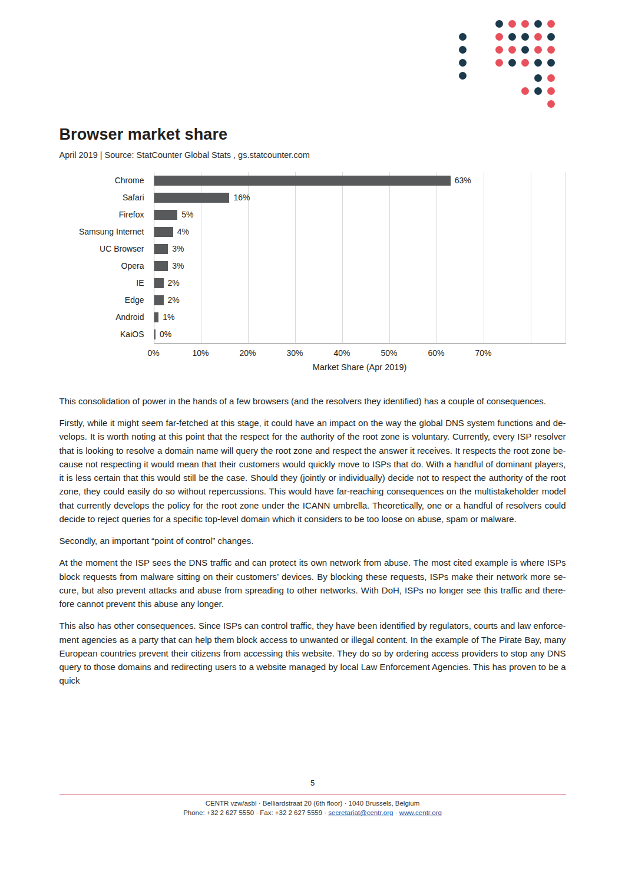Browser market share
April 2019 | Source: StatCounter Global Stats , gs.statcounter.com
Chrome
Safari
Firefox
Samsung Internet
UC Browser
Opera
IE
Edge
Android
KaiOS
63%
16%
5%
4%
3%
3%
2%
2%
1%
0%
0% 10% 20% 30% 40% 50% 60% 70%
Market Share (Apr 2019)
This consolidation of power in the hands of a few browsers (and the resolvers they identified) has a couple of consequences.
Firstly, while it might seem far-fetched at this stage, it could have an impact on the way the global DNS system functions and develops. It is worth noting at this point that the respect for the authority of the root zone is voluntary. Currently, every ISP resolver that is looking to resolve a domain name will query the root zone and respect the answer it receives. It respects the root zone because not respecting it would mean that their customers would quickly move to ISPs that do. With a handful of dominant players, it is less certain that this would still be the case. Should they (jointly or individually) decide not to respect the authority of the root zone, they could easily do so without repercussions. This would have far-reaching consequences on the multistakeholder model that currently develops the policy for the root zone under the ICANN umbrella. Theoretically, one or a handful of resolvers could decide to reject queries for a specific top-level domain which it considers to be too loose on abuse, spam or malware.
Secondly, an important “point of control” changes.
At the moment the ISP sees the DNS traffic and can protect its own network from abuse. The most cited example is where ISPs block requests from malware sitting on their customers’ devices. By blocking these requests, ISPs make their network more secure, but also prevent attacks and abuse from spreading to other networks. With DoH, ISPs no longer see this traffic and therefore cannot prevent this abuse any longer.
This also has other consequences. Since ISPs can control traffic, they have been identified by regulators, courts and law enforcement agencies as a party that can help them block access to unwanted or illegal content. In the example of The Pirate Bay, many European countries prevent their citizens from accessing this website. They do so by ordering access providers to stop any DNS query to those domains and redirecting users to a website managed by local Law Enforcement Agencies. This has proven to be a quick
5
CENTR vzw/asbl · Belliardstraat 20 (6th floor) · 1040 Brussels, Belgium
Phone: +32 2 627 5550 · Fax: +32 2 627 5559 · secretariat@centr.org · www.centr.org